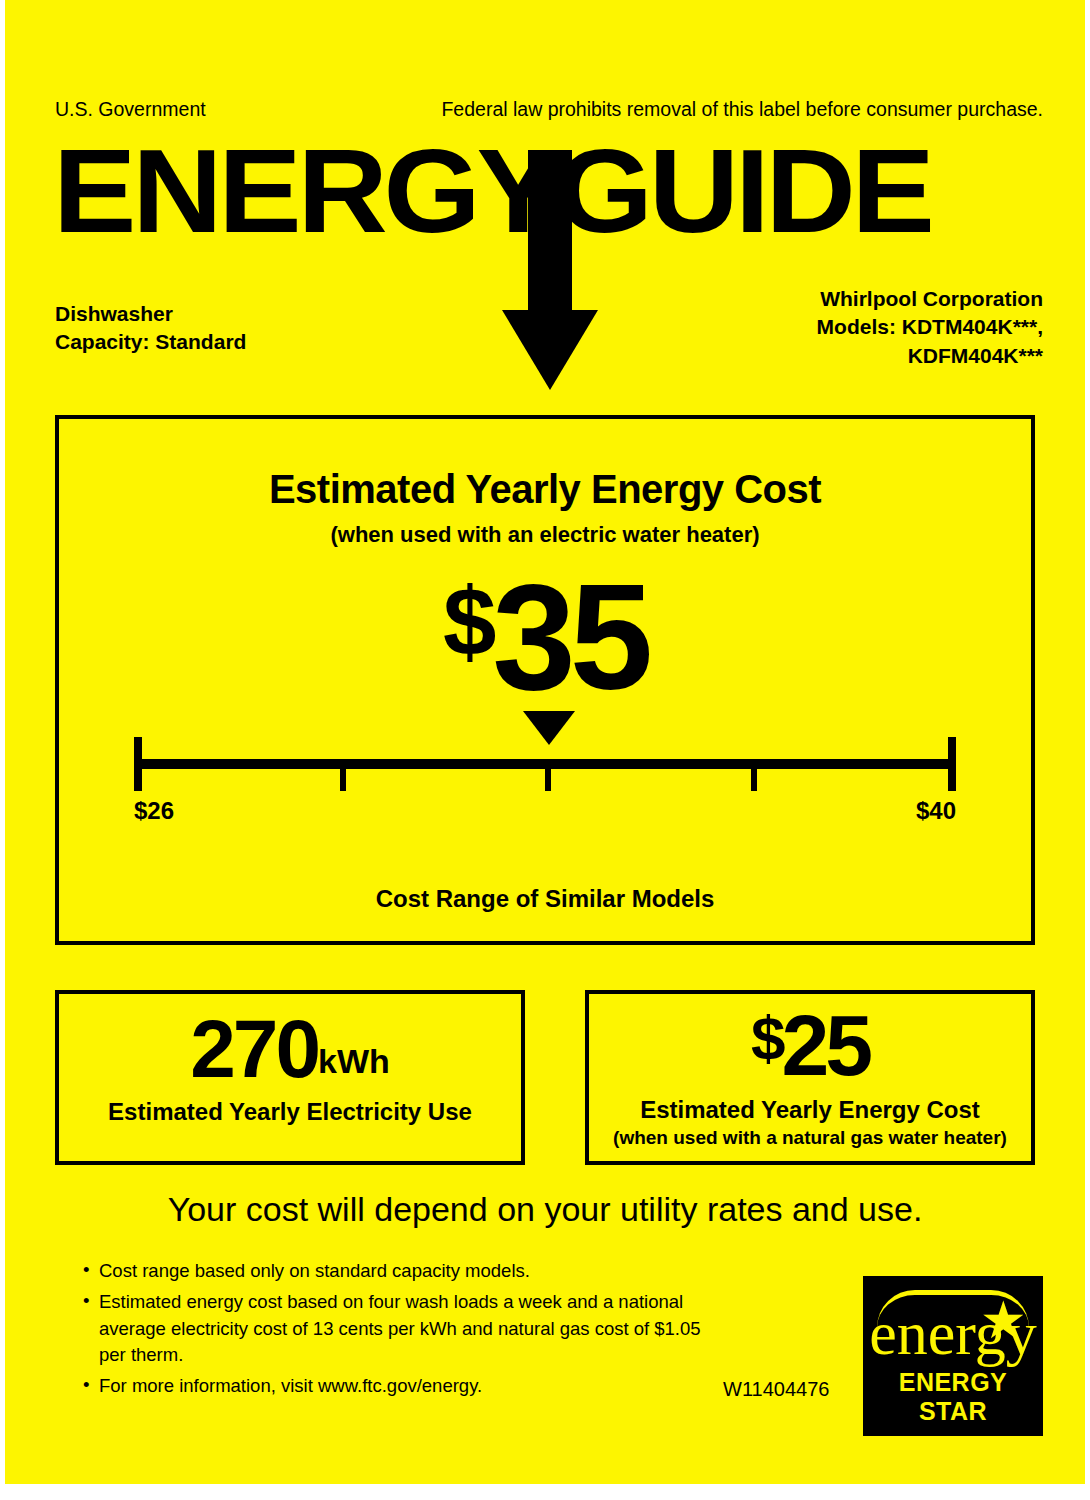U.S. Government Federal law prohibits removal of this label before consumer purchase.
ENERGYGUIDE
Dishwasher
Capacity: Standard
Whirlpool Corporation
Models: KDTM404K***,
KDFM404K***
Estimated Yearly Energy Cost
(when used with an electric water heater)
$35
$26
$40
Cost Range of Similar Models
270kWh
Estimated Yearly Electricity Use
$25
Estimated Yearly Energy Cost
(when used with a natural gas water heater)
Your cost will depend on your utility rates and use.
Cost range based only on standard capacity models.
Estimated energy cost based on four wash loads a week and a national average electricity cost of 13 cents per kWh and natural gas cost of $1.05 per therm.
For more information, visit www.ftc.gov/energy.
W11404476
energy
★
ENERGY STAR